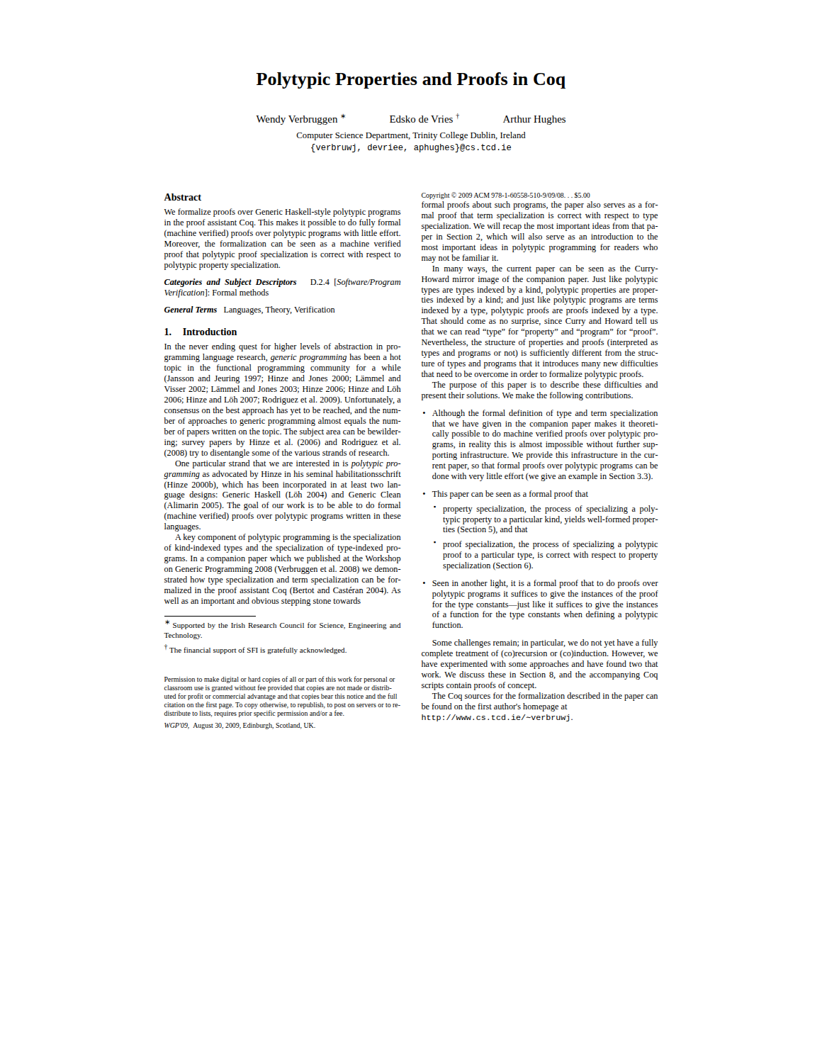Polytypic Properties and Proofs in Coq
Wendy Verbruggen ∗ Edsko de Vries † Arthur Hughes
Computer Science Department, Trinity College Dublin, Ireland
{verbruwj, devriee, aphughes}@cs.tcd.ie
Abstract
We formalize proofs over Generic Haskell-style polytypic programs in the proof assistant Coq. This makes it possible to do fully formal (machine verified) proofs over polytypic programs with little effort. Moreover, the formalization can be seen as a machine verified proof that polytypic proof specialization is correct with respect to polytypic property specialization.
Categories and Subject Descriptors D.2.4 [Software/Program Verification]: Formal methods
General Terms Languages, Theory, Verification
1. Introduction
In the never ending quest for higher levels of abstraction in programming language research, generic programming has been a hot topic in the functional programming community for a while (Jansson and Jeuring 1997; Hinze and Jones 2000; Lämmel and Visser 2002; Lämmel and Jones 2003; Hinze 2006; Hinze and Löh 2006; Hinze and Löh 2007; Rodriguez et al. 2009). Unfortunately, a consensus on the best approach has yet to be reached, and the number of approaches to generic programming almost equals the number of papers written on the topic. The subject area can be bewildering; survey papers by Hinze et al. (2006) and Rodriguez et al. (2008) try to disentangle some of the various strands of research.
One particular strand that we are interested in is polytypic programming as advocated by Hinze in his seminal habilitationsschrift (Hinze 2000b), which has been incorporated in at least two language designs: Generic Haskell (Löh 2004) and Generic Clean (Alimarin 2005). The goal of our work is to be able to do formal (machine verified) proofs over polytypic programs written in these languages.
A key component of polytypic programming is the specialization of kind-indexed types and the specialization of type-indexed programs. In a companion paper which we published at the Workshop on Generic Programming 2008 (Verbruggen et al. 2008) we demonstrated how type specialization and term specialization can be formalized in the proof assistant Coq (Bertot and Castéran 2004). As well as an important and obvious stepping stone towards
∗ Supported by the Irish Research Council for Science, Engineering and Technology.
† The financial support of SFI is gratefully acknowledged.
Permission to make digital or hard copies of all or part of this work for personal or classroom use is granted without fee provided that copies are not made or distributed for profit or commercial advantage and that copies bear this notice and the full citation on the first page. To copy otherwise, to republish, to post on servers or to redistribute to lists, requires prior specific permission and/or a fee.
WGP'09, August 30, 2009, Edinburgh, Scotland, UK.
Copyright © 2009 ACM 978-1-60558-510-9/09/08. . . $5.00
formal proofs about such programs, the paper also serves as a formal proof that term specialization is correct with respect to type specialization. We will recap the most important ideas from that paper in Section 2, which will also serve as an introduction to the most important ideas in polytypic programming for readers who may not be familiar it.
In many ways, the current paper can be seen as the Curry-Howard mirror image of the companion paper. Just like polytypic types are types indexed by a kind, polytypic properties are properties indexed by a kind; and just like polytypic programs are terms indexed by a type, polytypic proofs are proofs indexed by a type. That should come as no surprise, since Curry and Howard tell us that we can read “type” for “property” and “program” for “proof”. Nevertheless, the structure of properties and proofs (interpreted as types and programs or not) is sufficiently different from the structure of types and programs that it introduces many new difficulties that need to be overcome in order to formalize polytypic proofs.
The purpose of this paper is to describe these difficulties and present their solutions. We make the following contributions.
Although the formal definition of type and term specialization that we have given in the companion paper makes it theoretically possible to do machine verified proofs over polytypic programs, in reality this is almost impossible without further supporting infrastructure. We provide this infrastructure in the current paper, so that formal proofs over polytypic programs can be done with very little effort (we give an example in Section 3.3).
This paper can be seen as a formal proof that
property specialization, the process of specializing a polytypic property to a particular kind, yields well-formed properties (Section 5), and that
proof specialization, the process of specializing a polytypic proof to a particular type, is correct with respect to property specialization (Section 6).
Seen in another light, it is a formal proof that to do proofs over polytypic programs it suffices to give the instances of the proof for the type constants—just like it suffices to give the instances of a function for the type constants when defining a polytypic function.
Some challenges remain; in particular, we do not yet have a fully complete treatment of (co)recursion or (co)induction. However, we have experimented with some approaches and have found two that work. We discuss these in Section 8, and the accompanying Coq scripts contain proofs of concept.
The Coq sources for the formalization described in the paper can be found on the first author's homepage at
http://www.cs.tcd.ie/∼verbruwj.